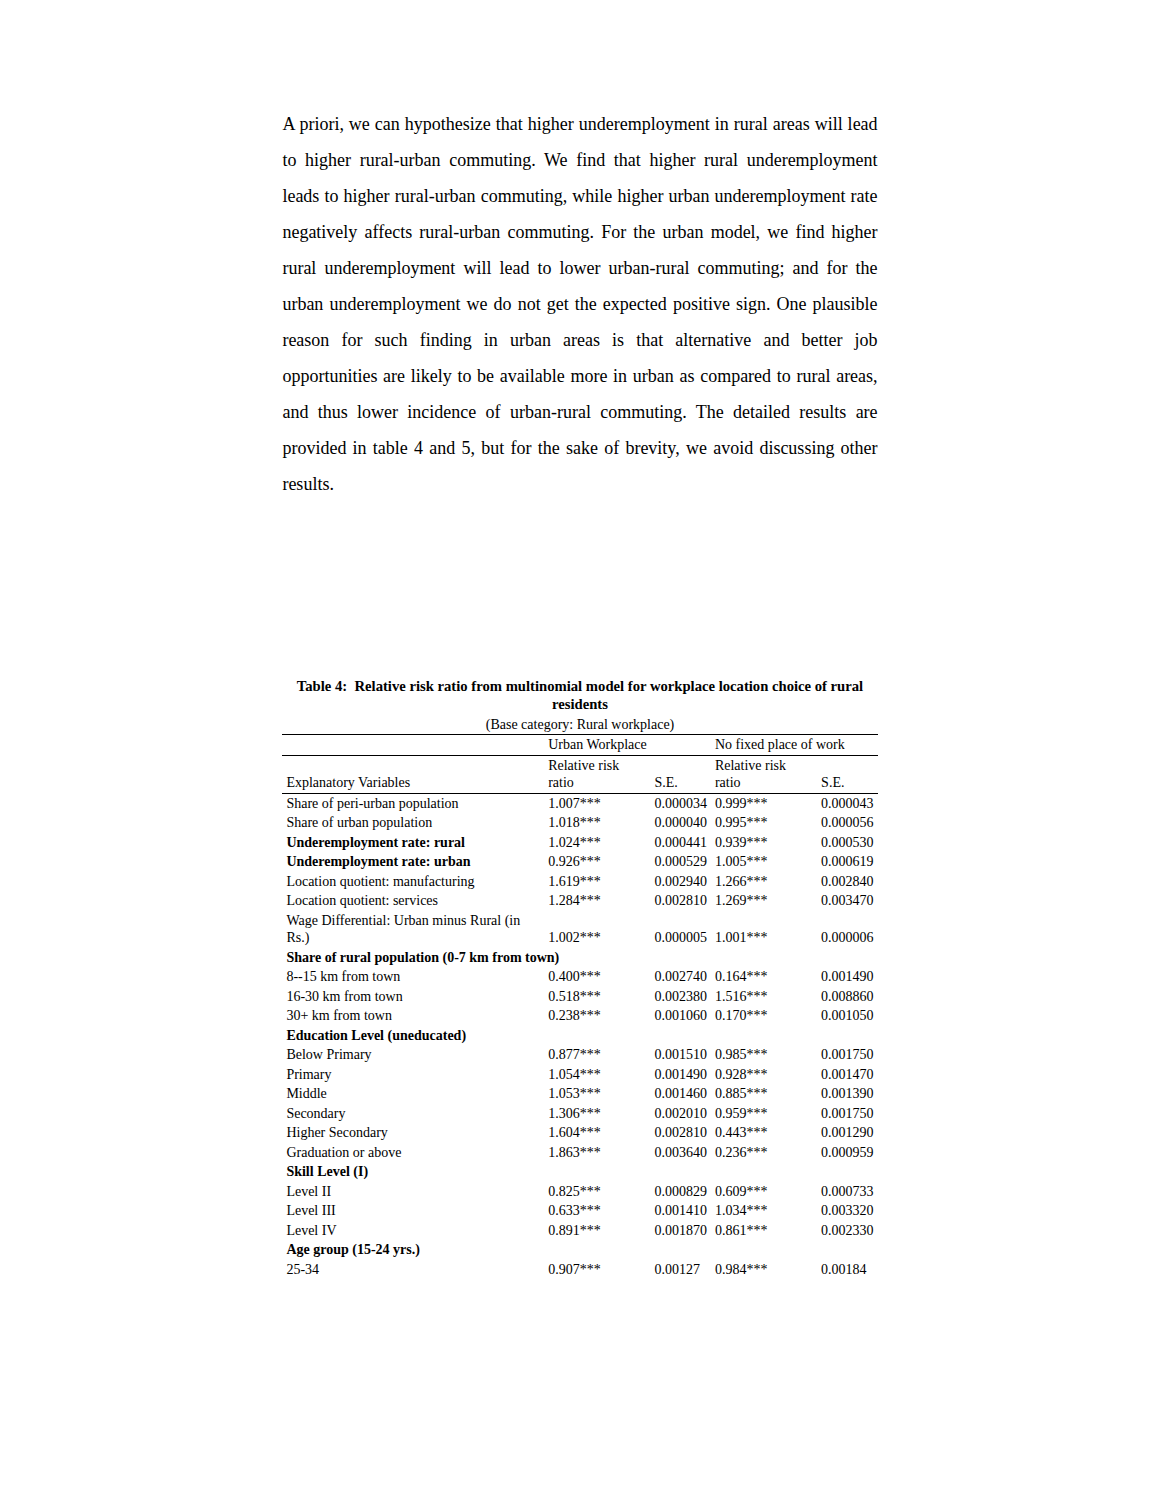A priori, we can hypothesize that higher underemployment in rural areas will lead to higher rural-urban commuting. We find that higher rural underemployment leads to higher rural-urban commuting, while higher urban underemployment rate negatively affects rural-urban commuting. For the urban model, we find higher rural underemployment will lead to lower urban-rural commuting; and for the urban underemployment we do not get the expected positive sign. One plausible reason for such finding in urban areas is that alternative and better job opportunities are likely to be available more in urban as compared to rural areas, and thus lower incidence of urban-rural commuting. The detailed results are provided in table 4 and 5, but for the sake of brevity, we avoid discussing other results.
Table 4: Relative risk ratio from multinomial model for workplace location choice of rural residents
| (Base category: Rural workplace) |
| | Urban Workplace | No fixed place of work |
| Explanatory Variables | Relative risk ratio | S.E. | Relative risk ratio | S.E. |
| Share of peri-urban population | 1.007*** | 0.000034 | 0.999*** | 0.000043 |
| Share of urban population | 1.018*** | 0.000040 | 0.995*** | 0.000056 |
| Underemployment rate: rural | 1.024*** | 0.000441 | 0.939*** | 0.000530 |
| Underemployment rate: urban | 0.926*** | 0.000529 | 1.005*** | 0.000619 |
| Location quotient: manufacturing | 1.619*** | 0.002940 | 1.266*** | 0.002840 |
| Location quotient: services | 1.284*** | 0.002810 | 1.269*** | 0.003470 |
| Wage Differential: Urban minus Rural (in Rs.) | 1.002*** | 0.000005 | 1.001*** | 0.000006 |
| Share of rural population (0-7 km from town) |
| 8--15 km from town | 0.400*** | 0.002740 | 0.164*** | 0.001490 |
| 16-30 km from town | 0.518*** | 0.002380 | 1.516*** | 0.008860 |
| 30+ km from town | 0.238*** | 0.001060 | 0.170*** | 0.001050 |
| Education Level (uneducated) |
| Below Primary | 0.877*** | 0.001510 | 0.985*** | 0.001750 |
| Primary | 1.054*** | 0.001490 | 0.928*** | 0.001470 |
| Middle | 1.053*** | 0.001460 | 0.885*** | 0.001390 |
| Secondary | 1.306*** | 0.002010 | 0.959*** | 0.001750 |
| Higher Secondary | 1.604*** | 0.002810 | 0.443*** | 0.001290 |
| Graduation or above | 1.863*** | 0.003640 | 0.236*** | 0.000959 |
| Skill Level (I) |
| Level II | 0.825*** | 0.000829 | 0.609*** | 0.000733 |
| Level III | 0.633*** | 0.001410 | 1.034*** | 0.003320 |
| Level IV | 0.891*** | 0.001870 | 0.861*** | 0.002330 |
| Age group (15-24 yrs.) |
| 25-34 | 0.907*** | 0.00127 | 0.984*** | 0.00184 |